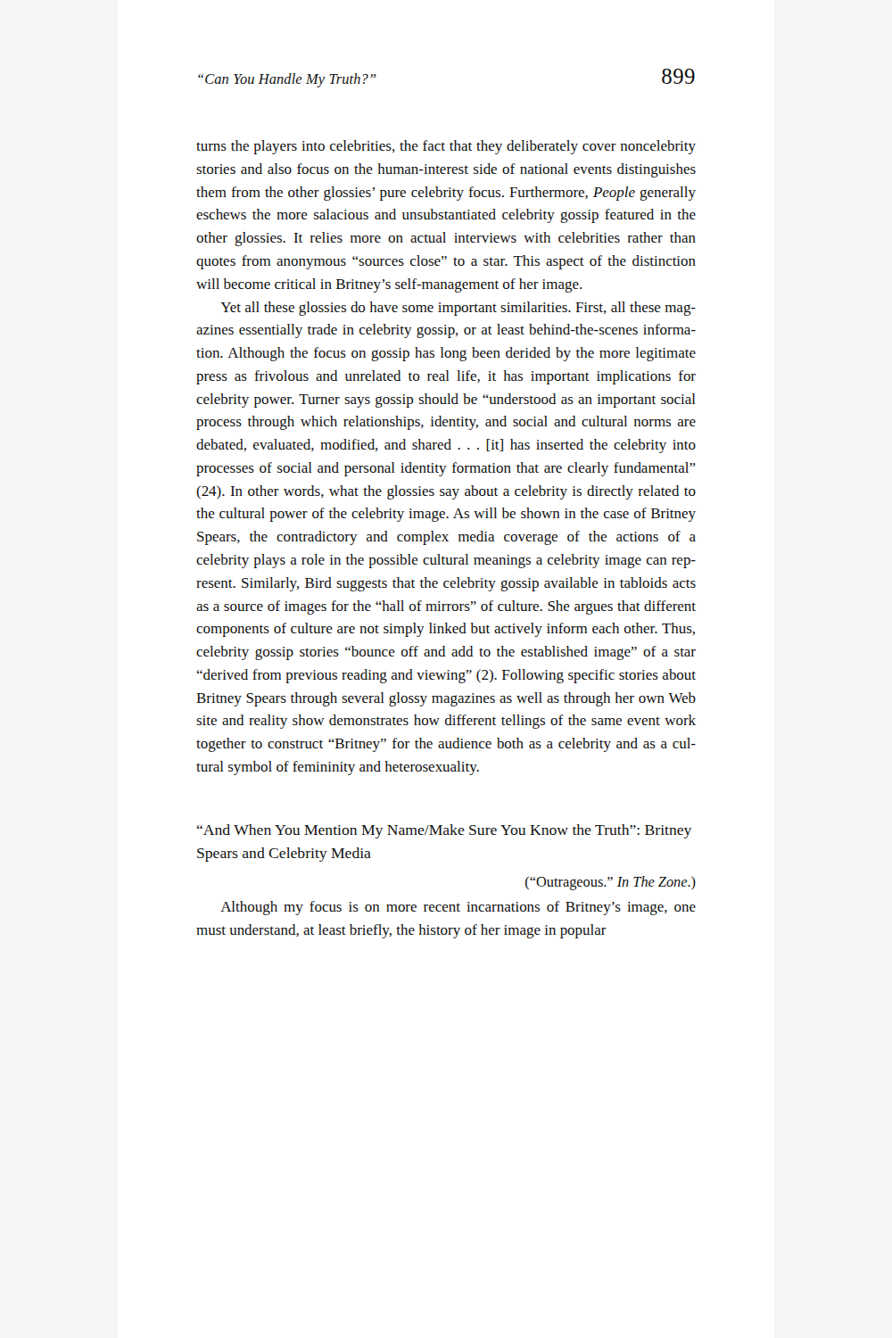“Can You Handle My Truth?” 899
turns the players into celebrities, the fact that they deliberately cover noncelebrity stories and also focus on the human-interest side of national events distinguishes them from the other glossies’ pure celebrity focus. Furthermore, People generally eschews the more salacious and unsubstantiated celebrity gossip featured in the other glossies. It relies more on actual interviews with celebrities rather than quotes from anonymous “sources close” to a star. This aspect of the distinction will become critical in Britney’s self-management of her image.
Yet all these glossies do have some important similarities. First, all these magazines essentially trade in celebrity gossip, or at least behind-the-scenes information. Although the focus on gossip has long been derided by the more legitimate press as frivolous and unrelated to real life, it has important implications for celebrity power. Turner says gossip should be “understood as an important social process through which relationships, identity, and social and cultural norms are debated, evaluated, modified, and shared . . . [it] has inserted the celebrity into processes of social and personal identity formation that are clearly fundamental” (24). In other words, what the glossies say about a celebrity is directly related to the cultural power of the celebrity image. As will be shown in the case of Britney Spears, the contradictory and complex media coverage of the actions of a celebrity plays a role in the possible cultural meanings a celebrity image can represent. Similarly, Bird suggests that the celebrity gossip available in tabloids acts as a source of images for the “hall of mirrors” of culture. She argues that different components of culture are not simply linked but actively inform each other. Thus, celebrity gossip stories “bounce off and add to the established image” of a star “derived from previous reading and viewing” (2). Following specific stories about Britney Spears through several glossy magazines as well as through her own Web site and reality show demonstrates how different tellings of the same event work together to construct “Britney” for the audience both as a celebrity and as a cultural symbol of femininity and heterosexuality.
“And When You Mention My Name/Make Sure You Know the Truth”: Britney Spears and Celebrity Media
(“Outrageous.” In The Zone.)
Although my focus is on more recent incarnations of Britney’s image, one must understand, at least briefly, the history of her image in popular